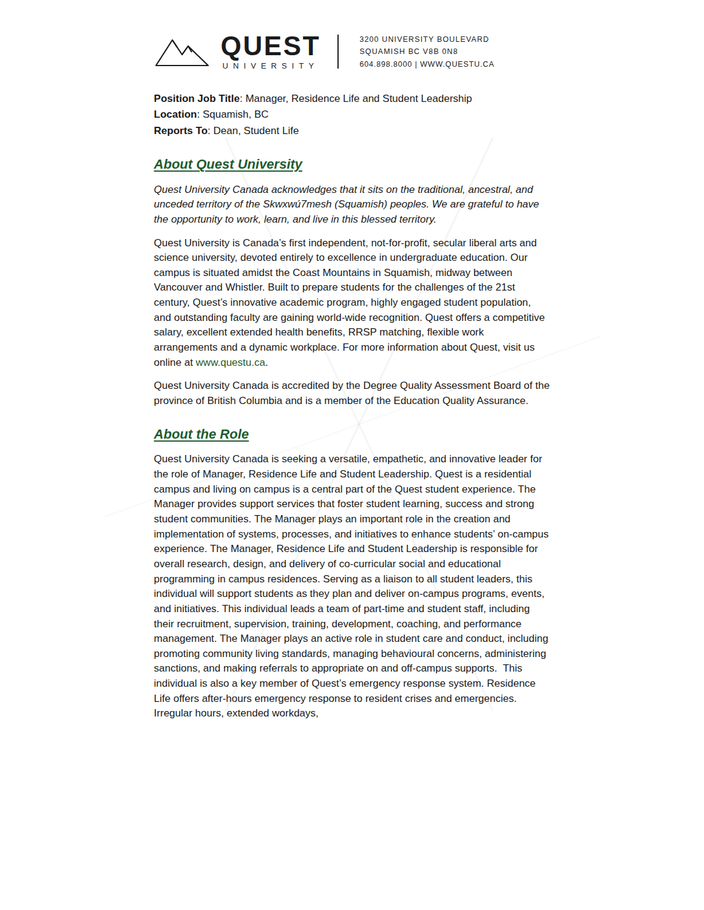QUEST
UNIVERSITY
3200 University Boulevard
Squamish BC V8B 0N8
604.898.8000 | WWW.QUESTU.CA
Position Job Title: Manager, Residence Life and Student Leadership
Location: Squamish, BC
Reports To: Dean, Student Life
About Quest University
Quest University Canada acknowledges that it sits on the traditional, ancestral, and unceded territory of the Skwxwú7mesh (Squamish) peoples. We are grateful to have the opportunity to work, learn, and live in this blessed territory.
Quest University is Canada’s first independent, not-for-profit, secular liberal arts and science university, devoted entirely to excellence in undergraduate education. Our campus is situated amidst the Coast Mountains in Squamish, midway between Vancouver and Whistler. Built to prepare students for the challenges of the 21st century, Quest’s innovative academic program, highly engaged student population, and outstanding faculty are gaining world-wide recognition. Quest offers a competitive salary, excellent extended health benefits, RRSP matching, flexible work arrangements and a dynamic workplace. For more information about Quest, visit us online at www.questu.ca.
Quest University Canada is accredited by the Degree Quality Assessment Board of the province of British Columbia and is a member of the Education Quality Assurance.
About the Role
Quest University Canada is seeking a versatile, empathetic, and innovative leader for the role of Manager, Residence Life and Student Leadership. Quest is a residential campus and living on campus is a central part of the Quest student experience. The Manager provides support services that foster student learning, success and strong student communities. The Manager plays an important role in the creation and implementation of systems, processes, and initiatives to enhance students’ on-campus experience. The Manager, Residence Life and Student Leadership is responsible for overall research, design, and delivery of co-curricular social and educational programming in campus residences. Serving as a liaison to all student leaders, this individual will support students as they plan and deliver on-campus programs, events, and initiatives. This individual leads a team of part-time and student staff, including their recruitment, supervision, training, development, coaching, and performance management. The Manager plays an active role in student care and conduct, including promoting community living standards, managing behavioural concerns, administering sanctions, and making referrals to appropriate on and off-campus supports. This individual is also a key member of Quest’s emergency response system. Residence Life offers after-hours emergency response to resident crises and emergencies. Irregular hours, extended workdays,